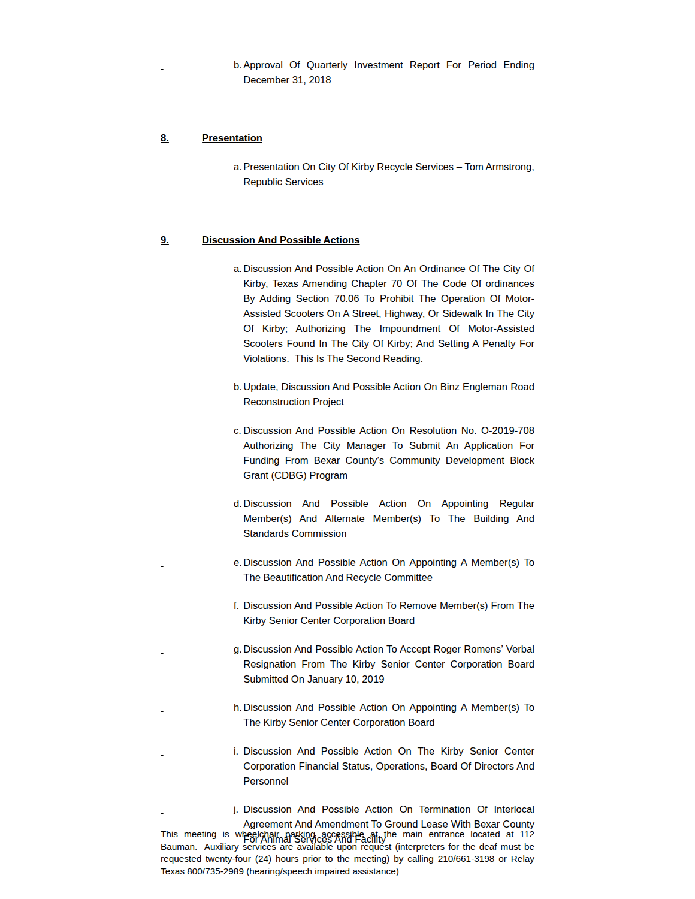b.
Approval Of Quarterly Investment Report For Period Ending December 31, 2018
8.
Presentation
a.
Presentation On City Of Kirby Recycle Services – Tom Armstrong, Republic Services
9.
Discussion And Possible Actions
a.
Discussion And Possible Action On An Ordinance Of The City Of Kirby, Texas Amending Chapter 70 Of The Code Of ordinances By Adding Section 70.06 To Prohibit The Operation Of Motor-Assisted Scooters On A Street, Highway, Or Sidewalk In The City Of Kirby; Authorizing The Impoundment Of Motor-Assisted Scooters Found In The City Of Kirby; And Setting A Penalty For Violations. This Is The Second Reading.
b.
Update, Discussion And Possible Action On Binz Engleman Road Reconstruction Project
c.
Discussion And Possible Action On Resolution No. O-2019-708 Authorizing The City Manager To Submit An Application For Funding From Bexar County’s Community Development Block Grant (CDBG) Program
d.
Discussion And Possible Action On Appointing Regular Member(s) And Alternate Member(s) To The Building And Standards Commission
e.
Discussion And Possible Action On Appointing A Member(s) To The Beautification And Recycle Committee
f.
Discussion And Possible Action To Remove Member(s) From The Kirby Senior Center Corporation Board
g.
Discussion And Possible Action To Accept Roger Romens’ Verbal Resignation From The Kirby Senior Center Corporation Board Submitted On January 10, 2019
h.
Discussion And Possible Action On Appointing A Member(s) To The Kirby Senior Center Corporation Board
i.
Discussion And Possible Action On The Kirby Senior Center Corporation Financial Status, Operations, Board Of Directors And Personnel
j.
Discussion And Possible Action On Termination Of Interlocal Agreement And Amendment To Ground Lease With Bexar County For Animal Services And Facility
This meeting is wheelchair parking accessible at the main entrance located at 112 Bauman. Auxiliary services are available upon request (interpreters for the deaf must be requested twenty-four (24) hours prior to the meeting) by calling 210/661-3198 or Relay Texas 800/735-2989 (hearing/speech impaired assistance)